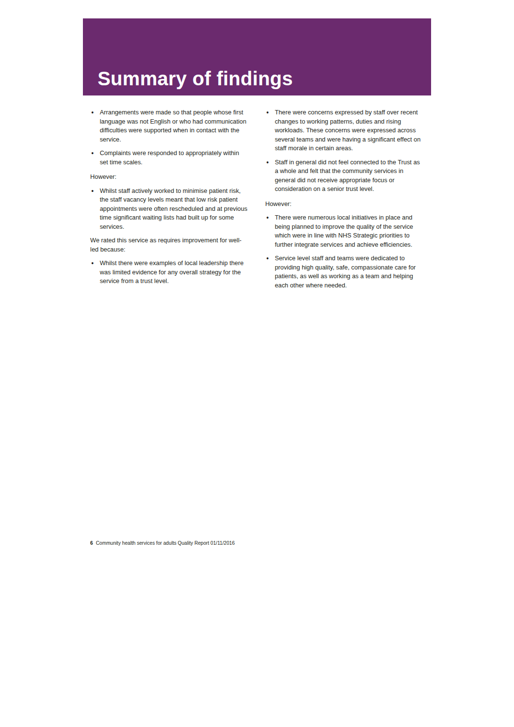Summary of findings
Arrangements were made so that people whose first language was not English or who had communication difficulties were supported when in contact with the service.
Complaints were responded to appropriately within set time scales.
However:
Whilst staff actively worked to minimise patient risk, the staff vacancy levels meant that low risk patient appointments were often rescheduled and at previous time significant waiting lists had built up for some services.
We rated this service as requires improvement for well-led because:
Whilst there were examples of local leadership there was limited evidence for any overall strategy for the service from a trust level.
There were concerns expressed by staff over recent changes to working patterns, duties and rising workloads. These concerns were expressed across several teams and were having a significant effect on staff morale in certain areas.
Staff in general did not feel connected to the Trust as a whole and felt that the community services in general did not receive appropriate focus or consideration on a senior trust level.
However:
There were numerous local initiatives in place and being planned to improve the quality of the service which were in line with NHS Strategic priorities to further integrate services and achieve efficiencies.
Service level staff and teams were dedicated to providing high quality, safe, compassionate care for patients, as well as working as a team and helping each other where needed.
6 Community health services for adults Quality Report 01/11/2016